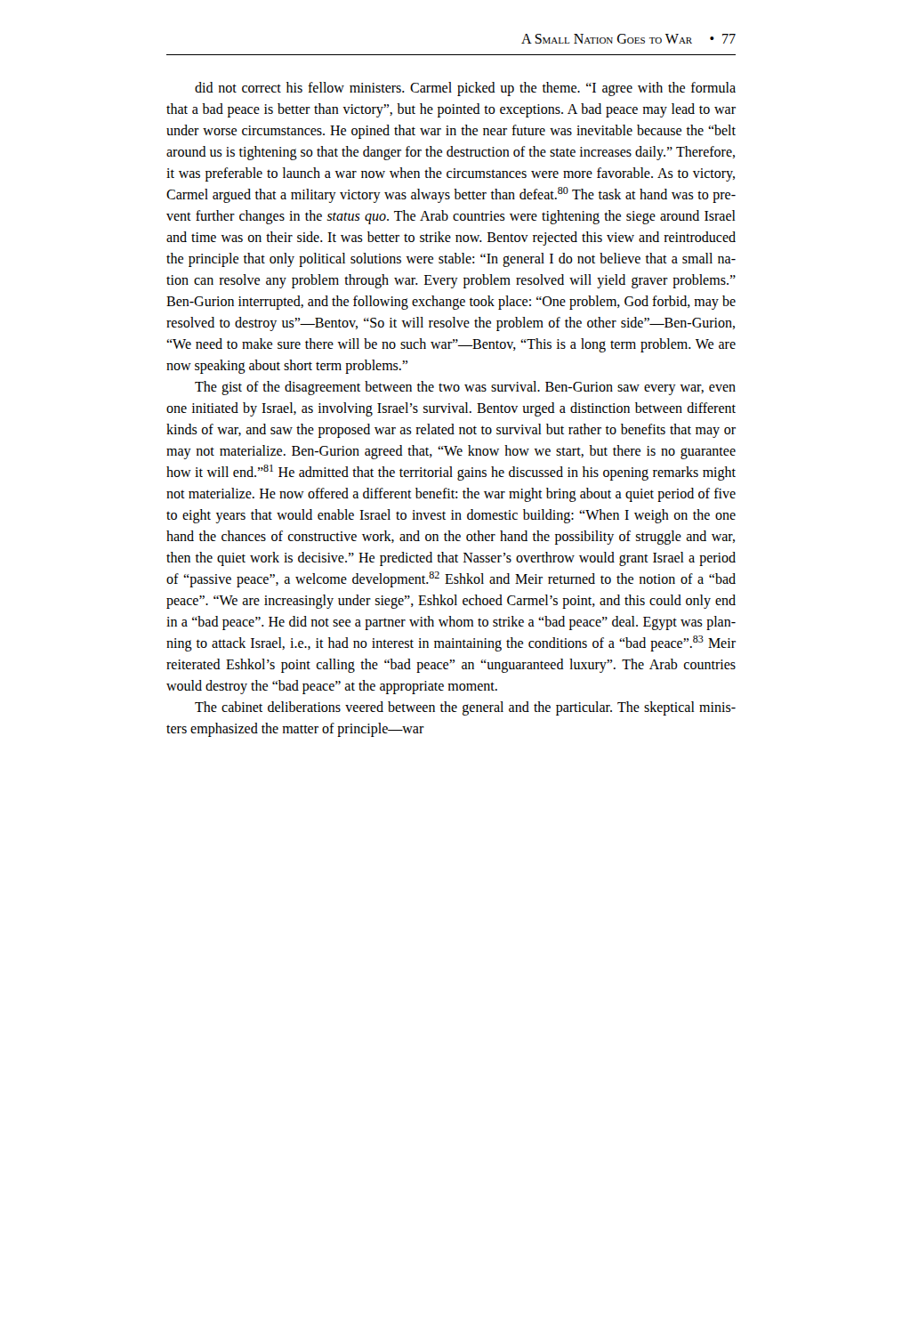A Small Nation Goes to War• 77
did not correct his fellow ministers. Carmel picked up the theme. “I agree with the formula that a bad peace is better than victory”, but he pointed to exceptions. A bad peace may lead to war under worse circumstances. He opined that war in the near future was inevitable because the “belt around us is tightening so that the danger for the destruction of the state increases daily.” Therefore, it was preferable to launch a war now when the circumstances were more favorable. As to victory, Carmel argued that a military victory was always better than defeat.80 The task at hand was to prevent further changes in the status quo. The Arab countries were tightening the siege around Israel and time was on their side. It was better to strike now. Bentov rejected this view and reintroduced the principle that only political solutions were stable: “In general I do not believe that a small nation can resolve any problem through war. Every problem resolved will yield graver problems.” Ben-Gurion interrupted, and the following exchange took place: “One problem, God forbid, may be resolved to destroy us”—Bentov, “So it will resolve the problem of the other side”—Ben-Gurion, “We need to make sure there will be no such war”—Bentov, “This is a long term problem. We are now speaking about short term problems.”
The gist of the disagreement between the two was survival. Ben-Gurion saw every war, even one initiated by Israel, as involving Israel’s survival. Bentov urged a distinction between different kinds of war, and saw the proposed war as related not to survival but rather to benefits that may or may not materialize. Ben-Gurion agreed that, “We know how we start, but there is no guarantee how it will end.”81 He admitted that the territorial gains he discussed in his opening remarks might not materialize. He now offered a different benefit: the war might bring about a quiet period of five to eight years that would enable Israel to invest in domestic building: “When I weigh on the one hand the chances of constructive work, and on the other hand the possibility of struggle and war, then the quiet work is decisive.” He predicted that Nasser’s overthrow would grant Israel a period of “passive peace”, a welcome development.82 Eshkol and Meir returned to the notion of a “bad peace”. “We are increasingly under siege”, Eshkol echoed Carmel’s point, and this could only end in a “bad peace”. He did not see a partner with whom to strike a “bad peace” deal. Egypt was planning to attack Israel, i.e., it had no interest in maintaining the conditions of a “bad peace”.83 Meir reiterated Eshkol’s point calling the “bad peace” an “unguaranteed luxury”. The Arab countries would destroy the “bad peace” at the appropriate moment.
The cabinet deliberations veered between the general and the particular. The skeptical ministers emphasized the matter of principle—war